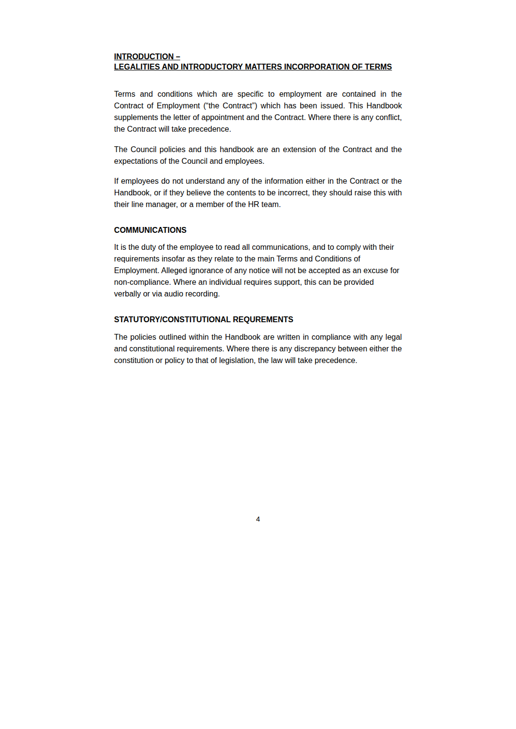INTRODUCTION –
LEGALITIES AND INTRODUCTORY MATTERS INCORPORATION OF TERMS
Terms and conditions which are specific to employment are contained in the Contract of Employment (“the Contract”) which has been issued. This Handbook supplements the letter of appointment and the Contract. Where there is any conflict, the Contract will take precedence.
The Council policies and this handbook are an extension of the Contract and the expectations of the Council and employees.
If employees do not understand any of the information either in the Contract or the Handbook, or if they believe the contents to be incorrect, they should raise this with their line manager, or a member of the HR team.
COMMUNICATIONS
It is the duty of the employee to read all communications, and to comply with their requirements insofar as they relate to the main Terms and Conditions of Employment. Alleged ignorance of any notice will not be accepted as an excuse for non-compliance. Where an individual requires support, this can be provided verbally or via audio recording.
STATUTORY/CONSTITUTIONAL REQUREMENTS
The policies outlined within the Handbook are written in compliance with any legal and constitutional requirements. Where there is any discrepancy between either the constitution or policy to that of legislation, the law will take precedence.
4